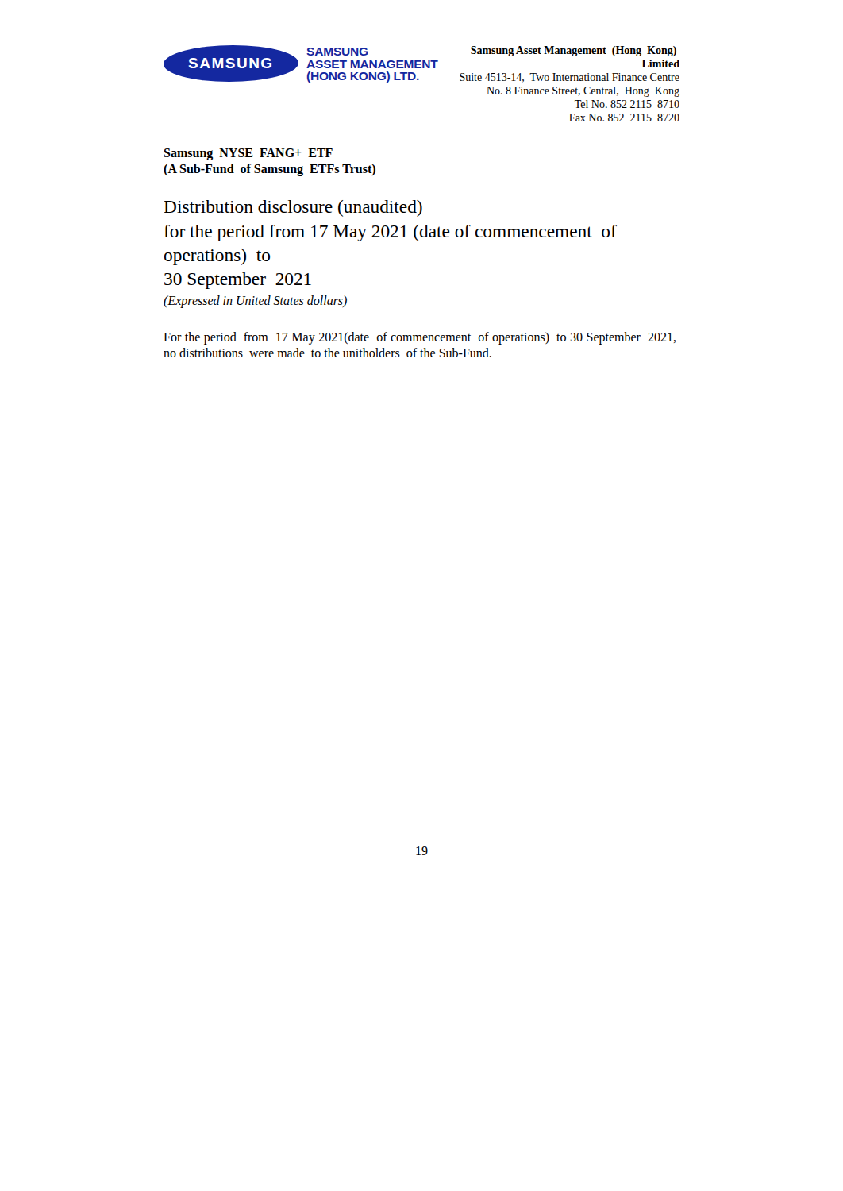SAMSUNG
Samsung Asset Management (Hong Kong) Ltd.
Samsung Asset Management (Hong Kong) Limited
Suite 4513-14, Two International Finance Centre
No. 8 Finance Street, Central, Hong Kong
Tel No. 852 2115 8710
Fax No. 852 2115 8720
Samsung NYSE FANG+ ETF
(A Sub-Fund of Samsung ETFs Trust)
Distribution disclosure (unaudited)
for the period from 17 May 2021 (date of commencement of operations) to
30 September 2021
(Expressed in United States dollars)
For the period from 17 May 2021(date of commencement of operations) to 30 September 2021, no distributions were made to the unitholders of the Sub-Fund.
19